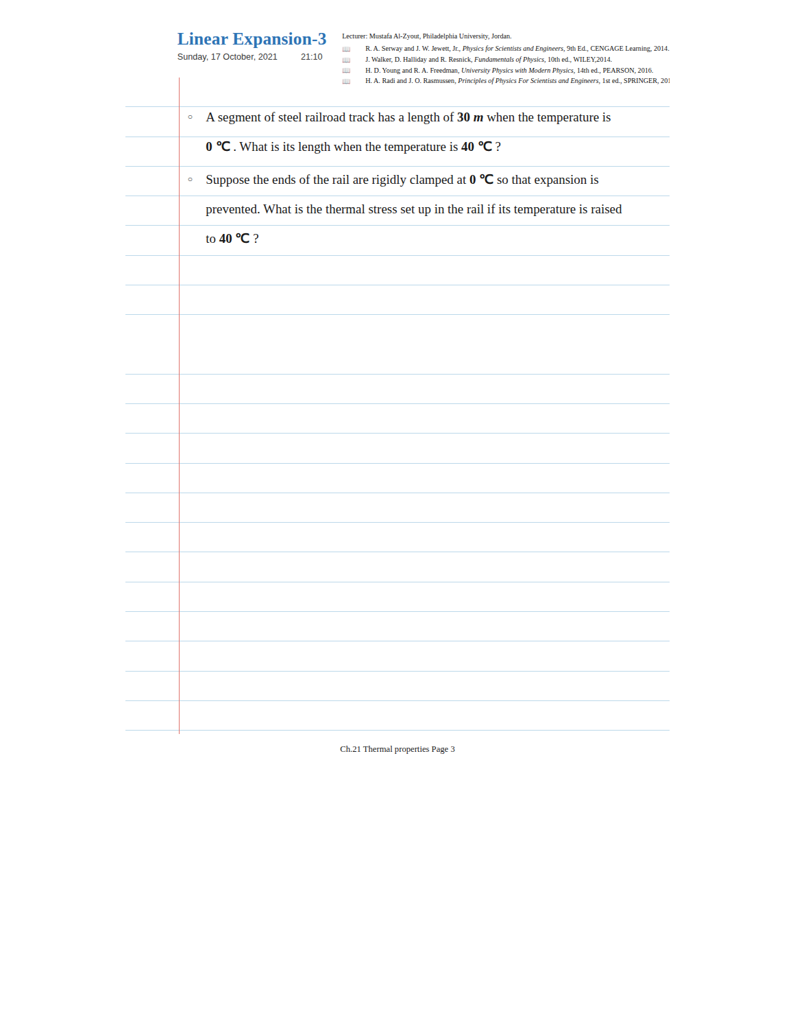Linear Expansion-3
Sunday, 17 October, 202121:10
Lecturer: Mustafa Al-Zyout, Philadelphia University, Jordan.
📖R. A. Serway and J. W. Jewett, Jr., Physics for Scientists and Engineers, 9th Ed., CENGAGE Learning, 2014.
📖J. Walker, D. Halliday and R. Resnick, Fundamentals of Physics, 10th ed., WILEY,2014.
📖H. D. Young and R. A. Freedman, University Physics with Modern Physics, 14th ed., PEARSON, 2016.
📖H. A. Radi and J. O. Rasmussen, Principles of Physics For Scientists and Engineers, 1st ed., SPRINGER, 2013.
A segment of steel railroad track has a length of 30 m when the temperature is 0 ℃ . What is its length when the temperature is 40 ℃ ?
Suppose the ends of the rail are rigidly clamped at 0 ℃ so that expansion is prevented. What is the thermal stress set up in the rail if its temperature is raised to 40 ℃ ?
Ch.21 Thermal properties Page 3